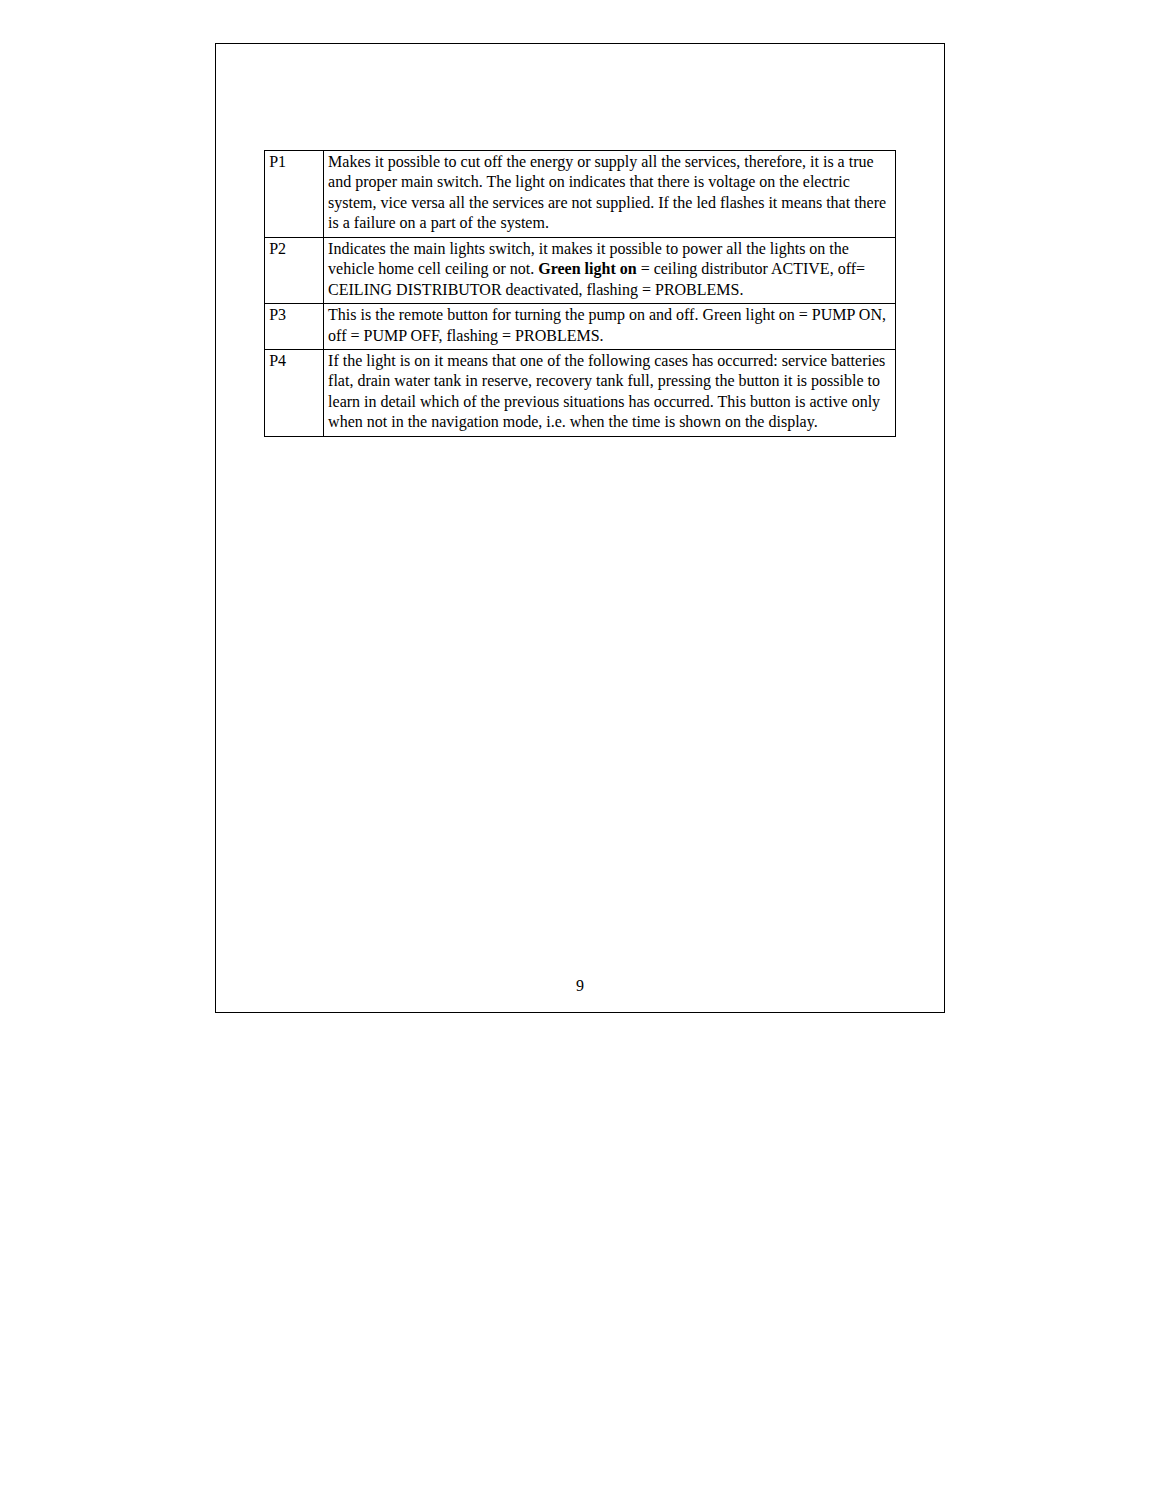| P1 | Makes it possible to cut off the energy or supply all the services, therefore, it is a true and proper main switch. The light on indicates that there is voltage on the electric system, vice versa all the services are not supplied. If the led flashes it means that there is a failure on a part of the system. |
| P2 | Indicates the main lights switch, it makes it possible to power all the lights on the vehicle home cell ceiling or not. Green light on = ceiling distributor ACTIVE, off= CEILING DISTRIBUTOR deactivated, flashing = PROBLEMS. |
| P3 | This is the remote button for turning the pump on and off. Green light on = PUMP ON, off = PUMP OFF, flashing = PROBLEMS. |
| P4 | If the light is on it means that one of the following cases has occurred: service batteries flat, drain water tank in reserve, recovery tank full, pressing the button it is possible to learn in detail which of the previous situations has occurred. This button is active only when not in the navigation mode, i.e. when the time is shown on the display. |
9